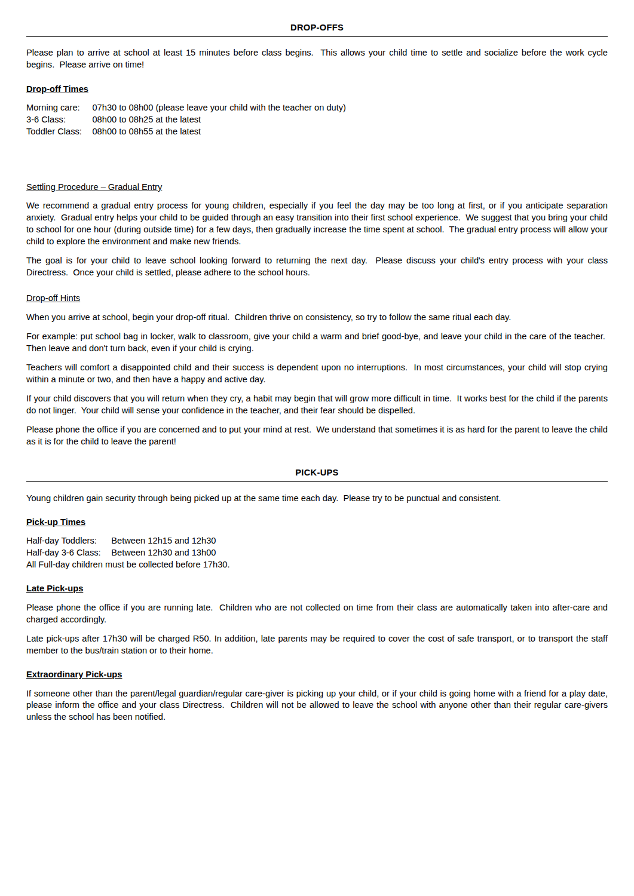DROP-OFFS
Please plan to arrive at school at least 15 minutes before class begins. This allows your child time to settle and socialize before the work cycle begins. Please arrive on time!
Drop-off Times
| Morning care: | 07h30 to 08h00 (please leave your child with the teacher on duty) |
| 3-6 Class: | 08h00 to 08h25 at the latest |
| Toddler Class: | 08h00 to 08h55 at the latest |
Settling Procedure – Gradual Entry
We recommend a gradual entry process for young children, especially if you feel the day may be too long at first, or if you anticipate separation anxiety. Gradual entry helps your child to be guided through an easy transition into their first school experience. We suggest that you bring your child to school for one hour (during outside time) for a few days, then gradually increase the time spent at school. The gradual entry process will allow your child to explore the environment and make new friends.
The goal is for your child to leave school looking forward to returning the next day. Please discuss your child's entry process with your class Directress. Once your child is settled, please adhere to the school hours.
Drop-off Hints
When you arrive at school, begin your drop-off ritual. Children thrive on consistency, so try to follow the same ritual each day.
For example: put school bag in locker, walk to classroom, give your child a warm and brief good-bye, and leave your child in the care of the teacher. Then leave and don't turn back, even if your child is crying.
Teachers will comfort a disappointed child and their success is dependent upon no interruptions. In most circumstances, your child will stop crying within a minute or two, and then have a happy and active day.
If your child discovers that you will return when they cry, a habit may begin that will grow more difficult in time. It works best for the child if the parents do not linger. Your child will sense your confidence in the teacher, and their fear should be dispelled.
Please phone the office if you are concerned and to put your mind at rest. We understand that sometimes it is as hard for the parent to leave the child as it is for the child to leave the parent!
PICK-UPS
Young children gain security through being picked up at the same time each day. Please try to be punctual and consistent.
Pick-up Times
| Half-day Toddlers: | Between 12h15 and 12h30 |
| Half-day 3-6 Class: | Between 12h30 and 13h00 |
All Full-day children must be collected before 17h30.
Late Pick-ups
Please phone the office if you are running late. Children who are not collected on time from their class are automatically taken into after-care and charged accordingly.
Late pick-ups after 17h30 will be charged R50. In addition, late parents may be required to cover the cost of safe transport, or to transport the staff member to the bus/train station or to their home.
Extraordinary Pick-ups
If someone other than the parent/legal guardian/regular care-giver is picking up your child, or if your child is going home with a friend for a play date, please inform the office and your class Directress. Children will not be allowed to leave the school with anyone other than their regular care-givers unless the school has been notified.